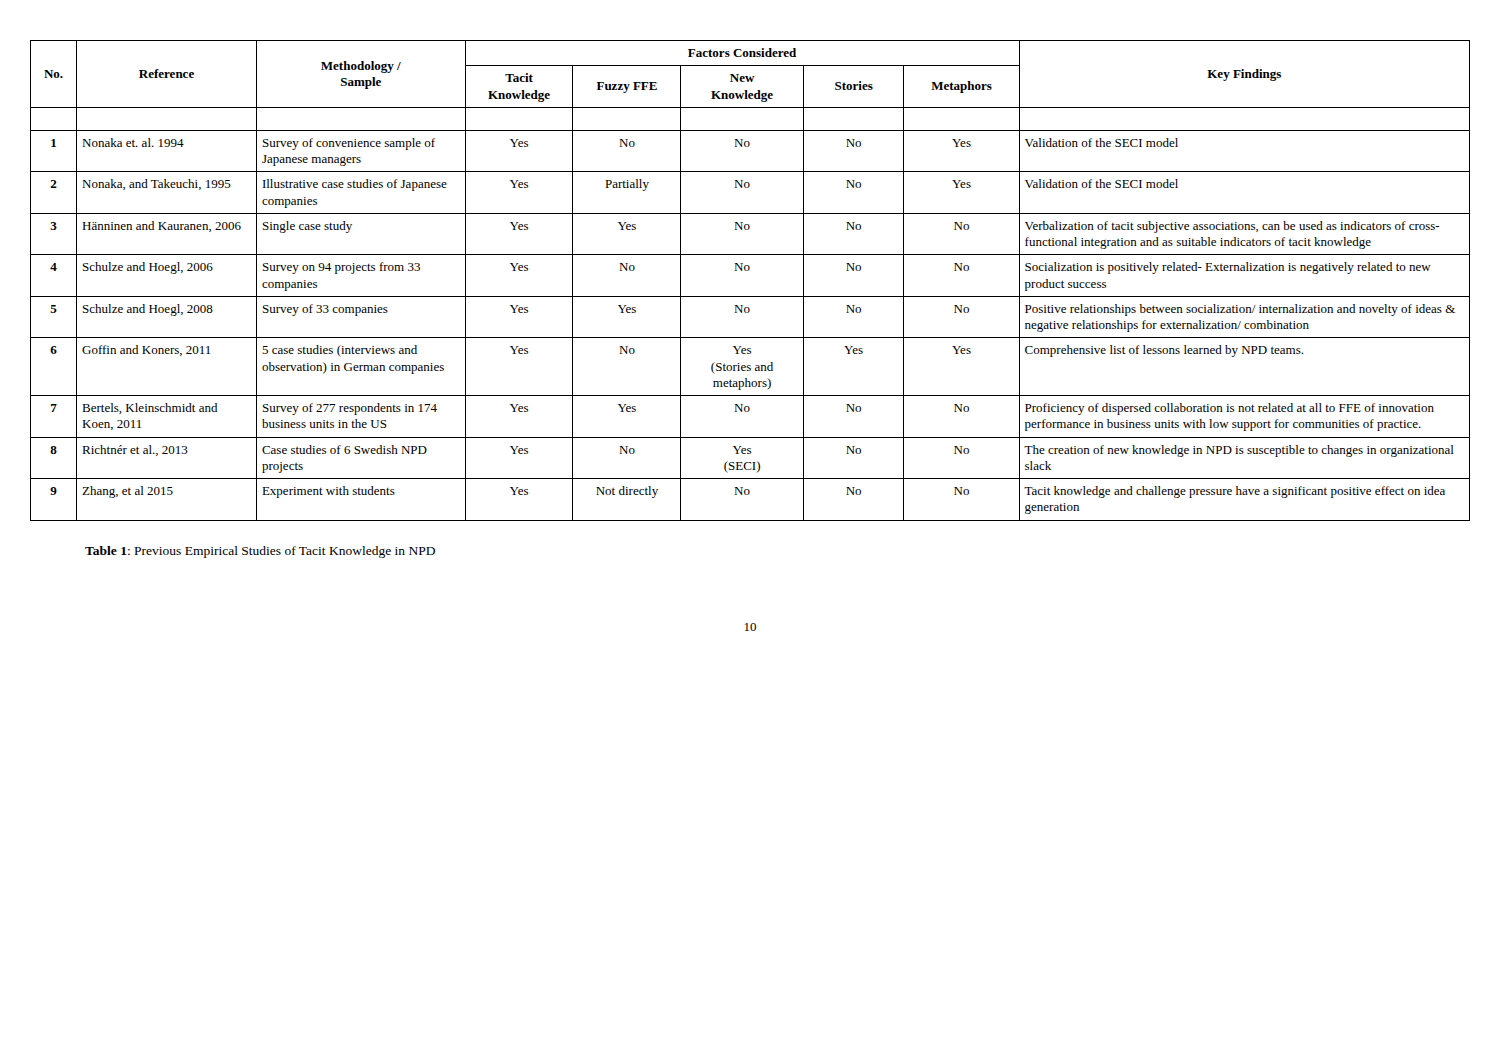| No. | Reference | Methodology / Sample | Factors Considered | Key Findings |
| --- | --- | --- | --- | --- |
| Tacit Knowledge | Fuzzy FFE | New Knowledge | Stories | Metaphors |
| 1 | Nonaka et. al. 1994 | Survey of convenience sample of Japanese managers | Yes | No | No | No | Yes | Validation of the SECI model |
| 2 | Nonaka, and Takeuchi, 1995 | Illustrative case studies of Japanese companies | Yes | Partially | No | No | Yes | Validation of the SECI model |
| 3 | Hänninen and Kauranen, 2006 | Single case study | Yes | Yes | No | No | No | Verbalization of tacit subjective associations, can be used as indicators of cross-functional integration and as suitable indicators of tacit knowledge |
| 4 | Schulze and Hoegl, 2006 | Survey on 94 projects from 33 companies | Yes | No | No | No | No | Socialization is positively related- Externalization is negatively related to new product success |
| 5 | Schulze and Hoegl, 2008 | Survey of 33 companies | Yes | Yes | No | No | No | Positive relationships between socialization/ internalization and novelty of ideas & negative relationships for externalization/ combination |
| 6 | Goffin and Koners, 2011 | 5 case studies (interviews and observation) in German companies | Yes | No | Yes (Stories and metaphors) | Yes | Yes | Comprehensive list of lessons learned by NPD teams. |
| 7 | Bertels, Kleinschmidt and Koen, 2011 | Survey of 277 respondents in 174 business units in the US | Yes | Yes | No | No | No | Proficiency of dispersed collaboration is not related at all to FFE of innovation performance in business units with low support for communities of practice. |
| 8 | Richtnér et al., 2013 | Case studies of 6 Swedish NPD projects | Yes | No | Yes (SECI) | No | No | The creation of new knowledge in NPD is susceptible to changes in organizational slack |
| 9 | Zhang, et al 2015 | Experiment with students | Yes | Not directly | No | No | No | Tacit knowledge and challenge pressure have a significant positive effect on idea generation |
Table 1: Previous Empirical Studies of Tacit Knowledge in NPD
10